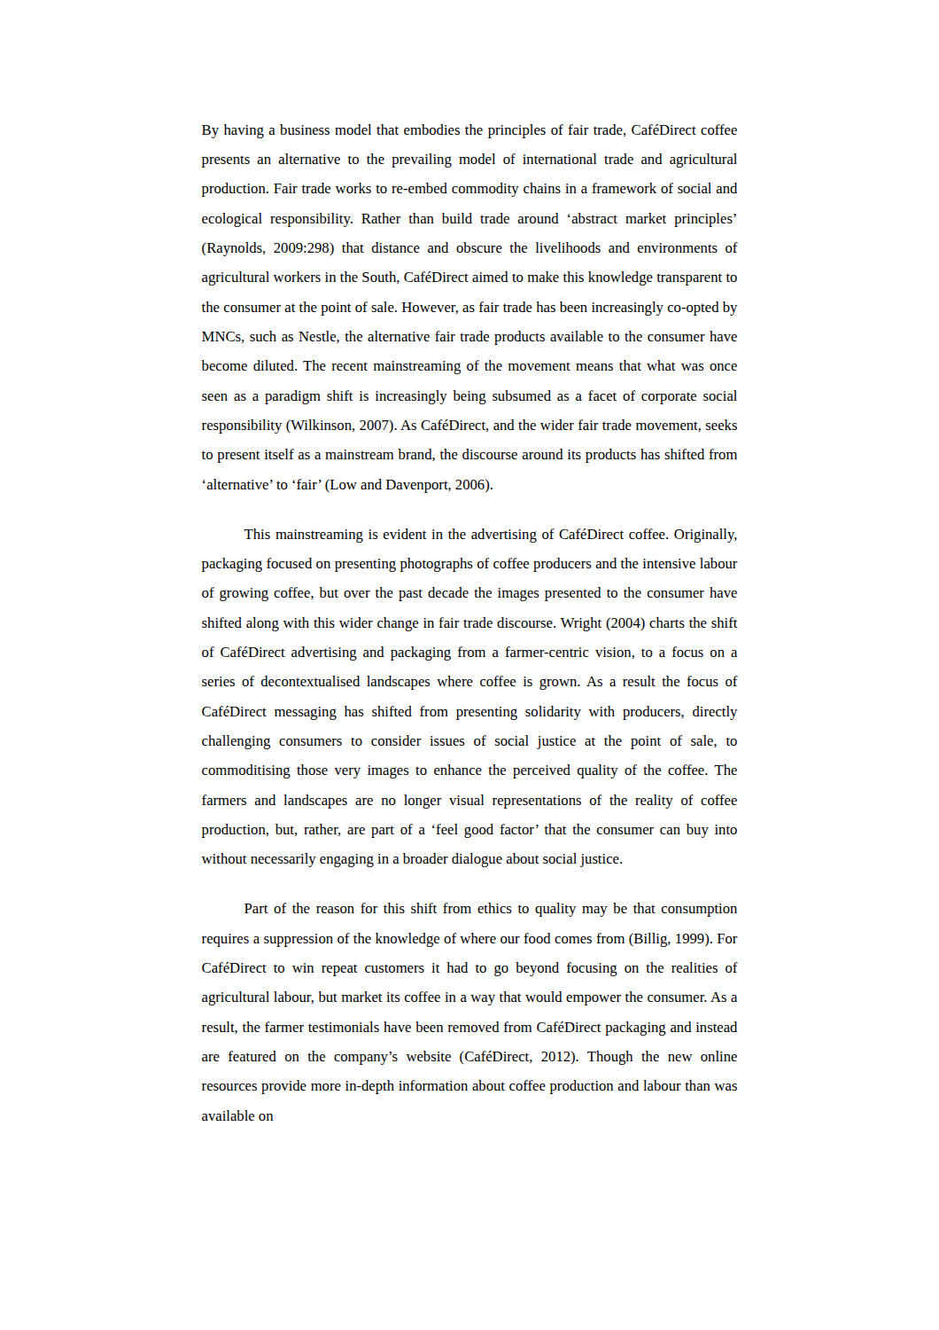By having a business model that embodies the principles of fair trade, CaféDirect coffee presents an alternative to the prevailing model of international trade and agricultural production. Fair trade works to re-embed commodity chains in a framework of social and ecological responsibility. Rather than build trade around ‘abstract market principles’ (Raynolds, 2009:298) that distance and obscure the livelihoods and environments of agricultural workers in the South, CaféDirect aimed to make this knowledge transparent to the consumer at the point of sale. However, as fair trade has been increasingly co-opted by MNCs, such as Nestle, the alternative fair trade products available to the consumer have become diluted. The recent mainstreaming of the movement means that what was once seen as a paradigm shift is increasingly being subsumed as a facet of corporate social responsibility (Wilkinson, 2007). As CaféDirect, and the wider fair trade movement, seeks to present itself as a mainstream brand, the discourse around its products has shifted from ‘alternative’ to ‘fair’ (Low and Davenport, 2006).
This mainstreaming is evident in the advertising of CaféDirect coffee. Originally, packaging focused on presenting photographs of coffee producers and the intensive labour of growing coffee, but over the past decade the images presented to the consumer have shifted along with this wider change in fair trade discourse. Wright (2004) charts the shift of CaféDirect advertising and packaging from a farmer-centric vision, to a focus on a series of decontextualised landscapes where coffee is grown. As a result the focus of CaféDirect messaging has shifted from presenting solidarity with producers, directly challenging consumers to consider issues of social justice at the point of sale, to commoditising those very images to enhance the perceived quality of the coffee. The farmers and landscapes are no longer visual representations of the reality of coffee production, but, rather, are part of a ‘feel good factor’ that the consumer can buy into without necessarily engaging in a broader dialogue about social justice.
Part of the reason for this shift from ethics to quality may be that consumption requires a suppression of the knowledge of where our food comes from (Billig, 1999). For CaféDirect to win repeat customers it had to go beyond focusing on the realities of agricultural labour, but market its coffee in a way that would empower the consumer. As a result, the farmer testimonials have been removed from CaféDirect packaging and instead are featured on the company’s website (CaféDirect, 2012). Though the new online resources provide more in-depth information about coffee production and labour than was available on